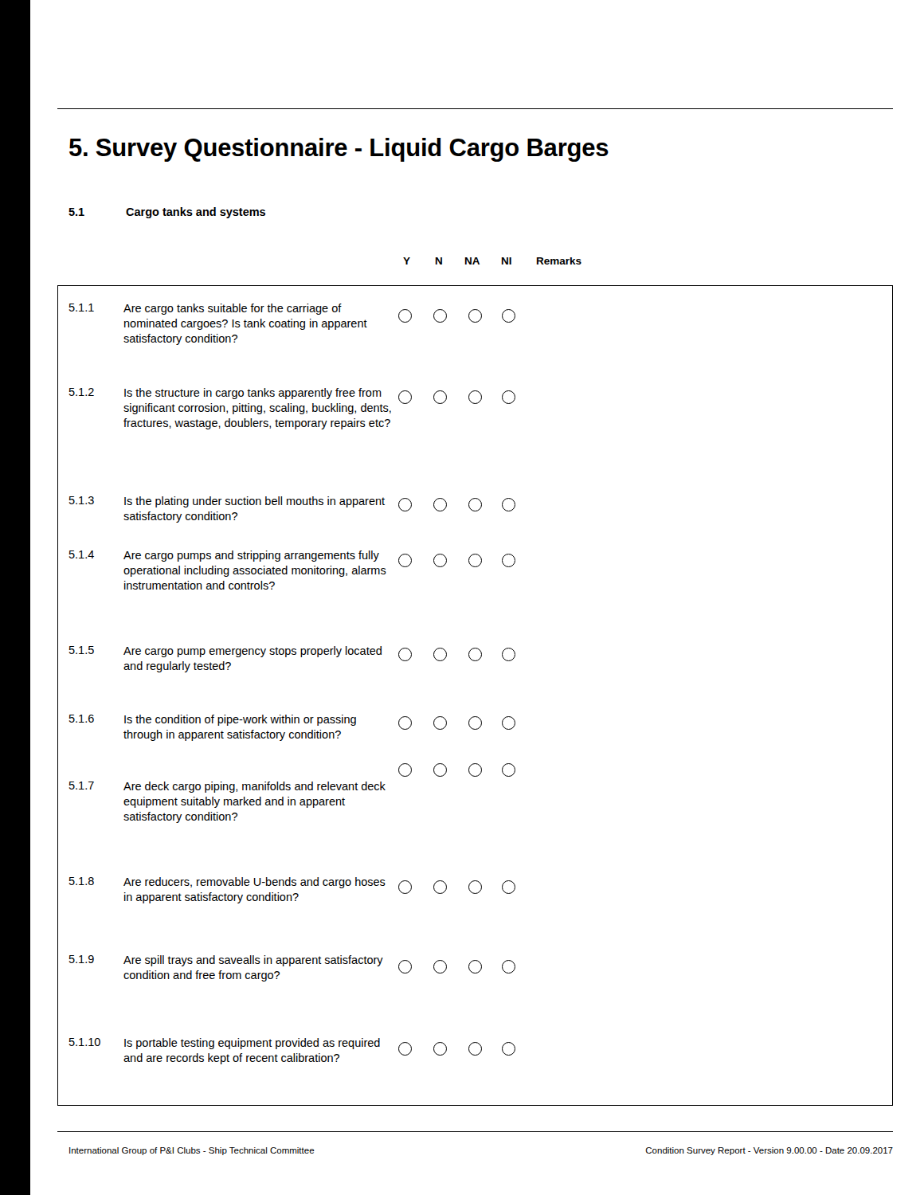5. Survey Questionnaire - Liquid Cargo Barges
5.1
Cargo tanks and systems
Y
N
NA
NI
Remarks
5.1.1
Are cargo tanks suitable for the carriage of nominated cargoes? Is tank coating in apparent satisfactory condition?
5.1.2
Is the structure in cargo tanks apparently free from significant corrosion, pitting, scaling, buckling, dents, fractures, wastage, doublers, temporary repairs etc?
5.1.3
Is the plating under suction bell mouths in apparent satisfactory condition?
5.1.4
Are cargo pumps and stripping arrangements fully operational including associated monitoring, alarms instrumentation and controls?
5.1.5
Are cargo pump emergency stops properly located and regularly tested?
5.1.6
Is the condition of pipe-work within or passing through in apparent satisfactory condition?
5.1.7
Are deck cargo piping, manifolds and relevant deck equipment suitably marked and in apparent satisfactory condition?
5.1.8
Are reducers, removable U-bends and cargo hoses in apparent satisfactory condition?
5.1.9
Are spill trays and savealls in apparent satisfactory condition and free from cargo?
5.1.10
Is portable testing equipment provided as required and are records kept of recent calibration?
International Group of P&I Clubs - Ship Technical Committee
Condition Survey Report - Version 9.00.00 - Date 20.09.2017